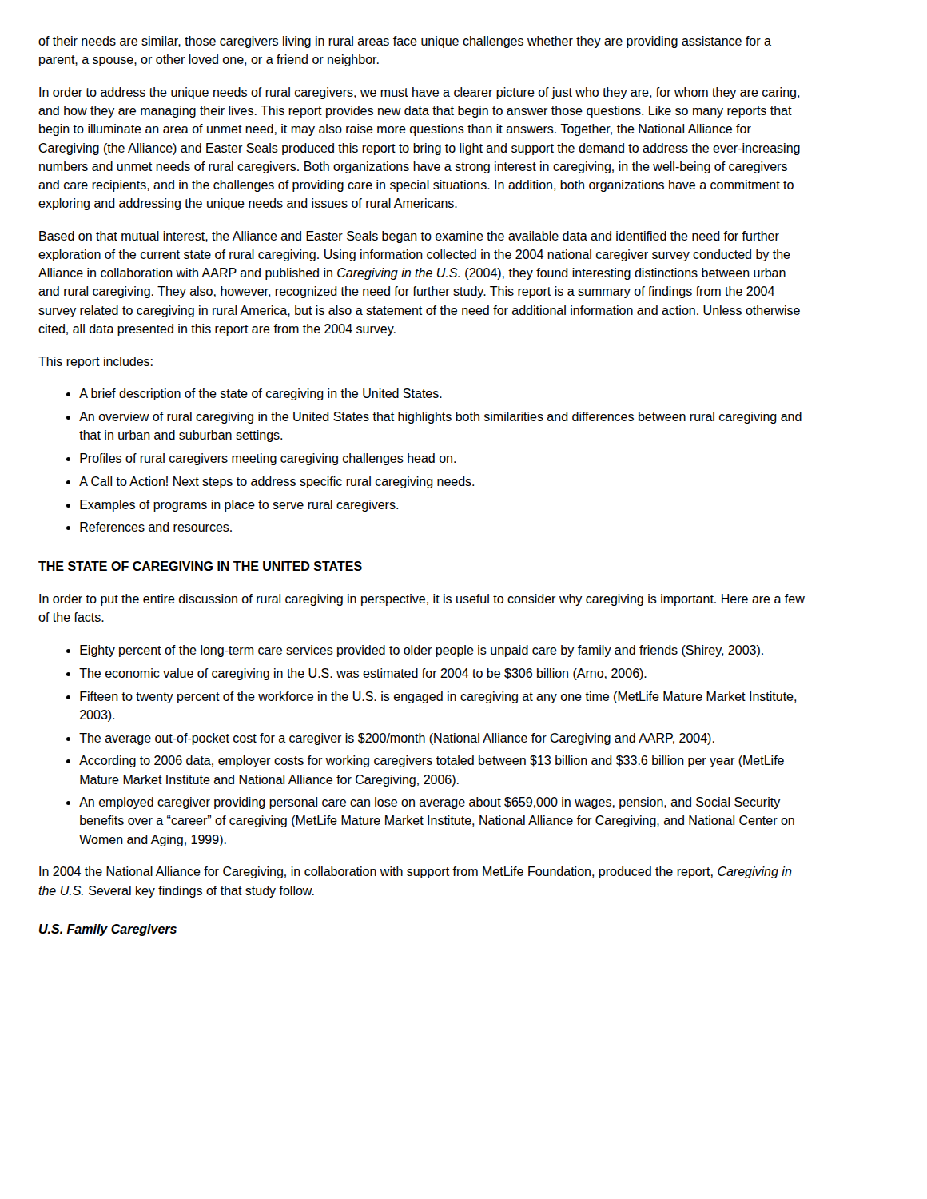of their needs are similar, those caregivers living in rural areas face unique challenges whether they are providing assistance for a parent, a spouse, or other loved one, or a friend or neighbor.
In order to address the unique needs of rural caregivers, we must have a clearer picture of just who they are, for whom they are caring, and how they are managing their lives. This report provides new data that begin to answer those questions. Like so many reports that begin to illuminate an area of unmet need, it may also raise more questions than it answers. Together, the National Alliance for Caregiving (the Alliance) and Easter Seals produced this report to bring to light and support the demand to address the ever-increasing numbers and unmet needs of rural caregivers. Both organizations have a strong interest in caregiving, in the well-being of caregivers and care recipients, and in the challenges of providing care in special situations. In addition, both organizations have a commitment to exploring and addressing the unique needs and issues of rural Americans.
Based on that mutual interest, the Alliance and Easter Seals began to examine the available data and identified the need for further exploration of the current state of rural caregiving. Using information collected in the 2004 national caregiver survey conducted by the Alliance in collaboration with AARP and published in Caregiving in the U.S. (2004), they found interesting distinctions between urban and rural caregiving. They also, however, recognized the need for further study. This report is a summary of findings from the 2004 survey related to caregiving in rural America, but is also a statement of the need for additional information and action. Unless otherwise cited, all data presented in this report are from the 2004 survey.
This report includes:
A brief description of the state of caregiving in the United States.
An overview of rural caregiving in the United States that highlights both similarities and differences between rural caregiving and that in urban and suburban settings.
Profiles of rural caregivers meeting caregiving challenges head on.
A Call to Action! Next steps to address specific rural caregiving needs.
Examples of programs in place to serve rural caregivers.
References and resources.
The State of Caregiving in the United States
In order to put the entire discussion of rural caregiving in perspective, it is useful to consider why caregiving is important. Here are a few of the facts.
Eighty percent of the long-term care services provided to older people is unpaid care by family and friends (Shirey, 2003).
The economic value of caregiving in the U.S. was estimated for 2004 to be $306 billion (Arno, 2006).
Fifteen to twenty percent of the workforce in the U.S. is engaged in caregiving at any one time (MetLife Mature Market Institute, 2003).
The average out-of-pocket cost for a caregiver is $200/month (National Alliance for Caregiving and AARP, 2004).
According to 2006 data, employer costs for working caregivers totaled between $13 billion and $33.6 billion per year (MetLife Mature Market Institute and National Alliance for Caregiving, 2006).
An employed caregiver providing personal care can lose on average about $659,000 in wages, pension, and Social Security benefits over a “career” of caregiving (MetLife Mature Market Institute, National Alliance for Caregiving, and National Center on Women and Aging, 1999).
In 2004 the National Alliance for Caregiving, in collaboration with support from MetLife Foundation, produced the report, Caregiving in the U.S. Several key findings of that study follow.
U.S. Family Caregivers